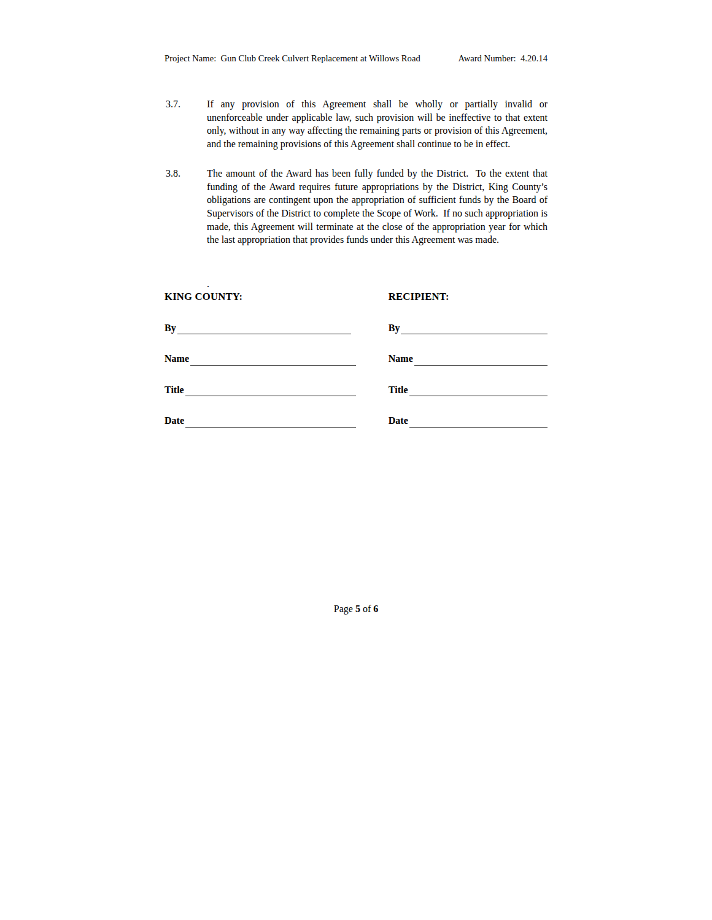Project Name: Gun Club Creek Culvert Replacement at Willows Road
Award Number: 4.20.14
3.7.
If any provision of this Agreement shall be wholly or partially invalid or unenforceable under applicable law, such provision will be ineffective to that extent only, without in any way affecting the remaining parts or provision of this Agreement, and the remaining provisions of this Agreement shall continue to be in effect.
3.8.
The amount of the Award has been fully funded by the District. To the extent that funding of the Award requires future appropriations by the District, King County’s obligations are contingent upon the appropriation of sufficient funds by the Board of Supervisors of the District to complete the Scope of Work. If no such appropriation is made, this Agreement will terminate at the close of the appropriation year for which the last appropriation that provides funds under this Agreement was made.
.
KING COUNTY:
RECIPIENT:
By
Name
Title
Date
By
Name
Title
Date
Page 5 of 6